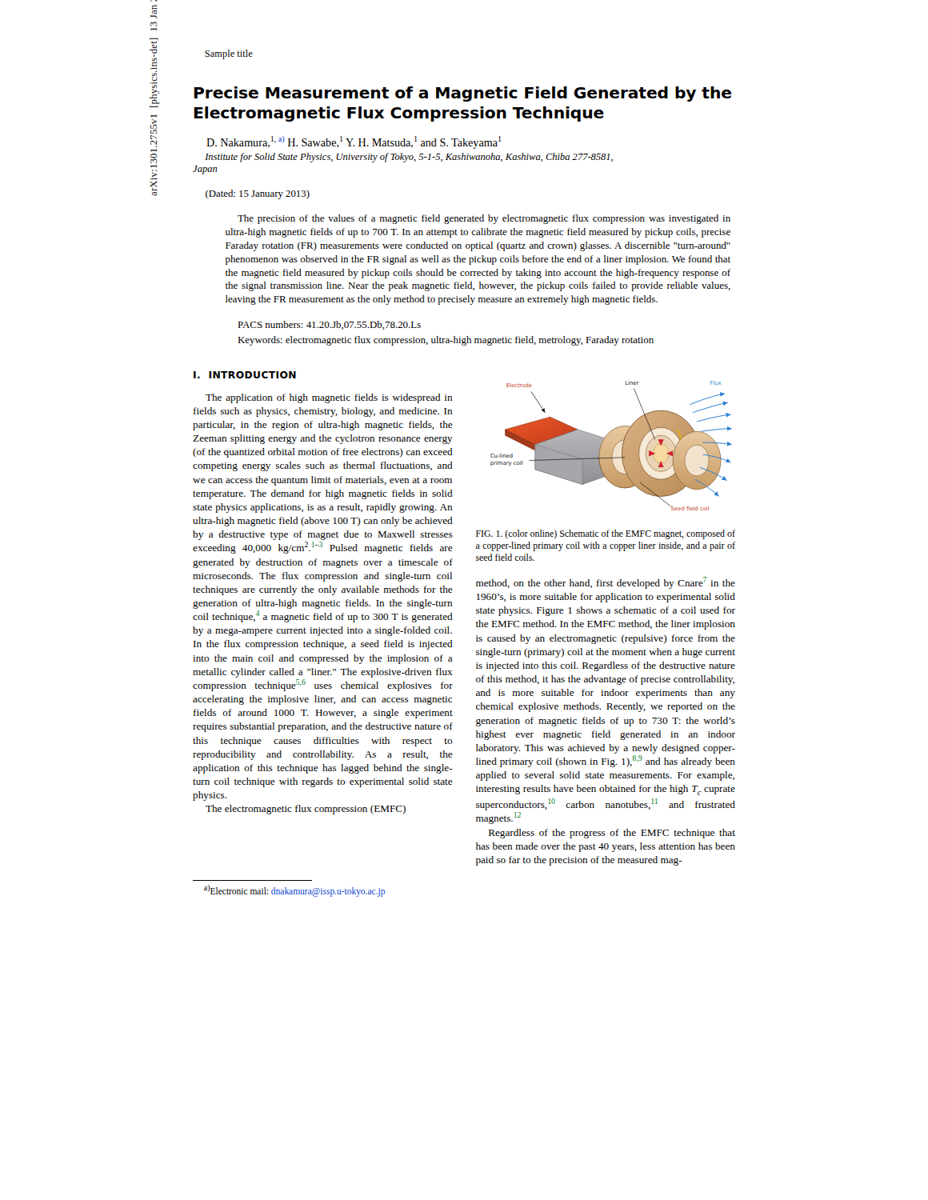arXiv:1301.2755v1 [physics.ins-det] 13 Jan 2013
Sample title
Precise Measurement of a Magnetic Field Generated by the Electromagnetic Flux Compression Technique
D. Nakamura,1, a) H. Sawabe,1 Y. H. Matsuda,1 and S. Takeyama1
Institute for Solid State Physics, University of Tokyo, 5-1-5, Kashiwanoha, Kashiwa, Chiba 277-8581,
Japan
(Dated: 15 January 2013)
The precision of the values of a magnetic field generated by electromagnetic flux compression was investigated in ultra-high magnetic fields of up to 700 T. In an attempt to calibrate the magnetic field measured by pickup coils, precise Faraday rotation (FR) measurements were conducted on optical (quartz and crown) glasses. A discernible "turn-around" phenomenon was observed in the FR signal as well as the pickup coils before the end of a liner implosion. We found that the magnetic field measured by pickup coils should be corrected by taking into account the high-frequency response of the signal transmission line. Near the peak magnetic field, however, the pickup coils failed to provide reliable values, leaving the FR measurement as the only method to precisely measure an extremely high magnetic fields.
PACS numbers: 41.20.Jb,07.55.Db,78.20.Ls
Keywords: electromagnetic flux compression, ultra-high magnetic field, metrology, Faraday rotation
I. INTRODUCTION
The application of high magnetic fields is widespread in fields such as physics, chemistry, biology, and medicine. In particular, in the region of ultra-high magnetic fields, the Zeeman splitting energy and the cyclotron resonance energy (of the quantized orbital motion of free electrons) can exceed competing energy scales such as thermal fluctuations, and we can access the quantum limit of materials, even at a room temperature. The demand for high magnetic fields in solid state physics applications, is as a result, rapidly growing. An ultra-high magnetic field (above 100 T) can only be achieved by a destructive type of magnet due to Maxwell stresses exceeding 40,000 kg/cm2.1–3 Pulsed magnetic fields are generated by destruction of magnets over a timescale of microseconds. The flux compression and single-turn coil techniques are currently the only available methods for the generation of ultra-high magnetic fields. In the single-turn coil technique,4 a magnetic field of up to 300 T is generated by a mega-ampere current injected into a single-folded coil. In the flux compression technique, a seed field is injected into the main coil and compressed by the implosion of a metallic cylinder called a "liner." The explosive-driven flux compression technique5,6 uses chemical explosives for accelerating the implosive liner, and can access magnetic fields of around 1000 T. However, a single experiment requires substantial preparation, and the destructive nature of this technique causes difficulties with respect to reproducibility and controllability. As a result, the application of this technique has lagged behind the single-turn coil technique with regards to experimental solid state physics.
The electromagnetic flux compression (EMFC)
Electrode Liner Flux Cu-lined primary coil Seed field coil
FIG. 1. (color online) Schematic of the EMFC magnet, composed of a copper-lined primary coil with a copper liner inside, and a pair of seed field coils.
method, on the other hand, first developed by Cnare7 in the 1960’s, is more suitable for application to experimental solid state physics. Figure 1 shows a schematic of a coil used for the EMFC method. In the EMFC method, the liner implosion is caused by an electromagnetic (repulsive) force from the single-turn (primary) coil at the moment when a huge current is injected into this coil. Regardless of the destructive nature of this method, it has the advantage of precise controllability, and is more suitable for indoor experiments than any chemical explosive methods. Recently, we reported on the generation of magnetic fields of up to 730 T: the world’s highest ever magnetic field generated in an indoor laboratory. This was achieved by a newly designed copper-lined primary coil (shown in Fig. 1),8,9 and has already been applied to several solid state measurements. For example, interesting results have been obtained for the high Tc cuprate superconductors,10 carbon nanotubes,11 and frustrated magnets.12
Regardless of the progress of the EMFC technique that has been made over the past 40 years, less attention has been paid so far to the precision of the measured mag-
a)Electronic mail: dnakamura@issp.u-tokyo.ac.jp